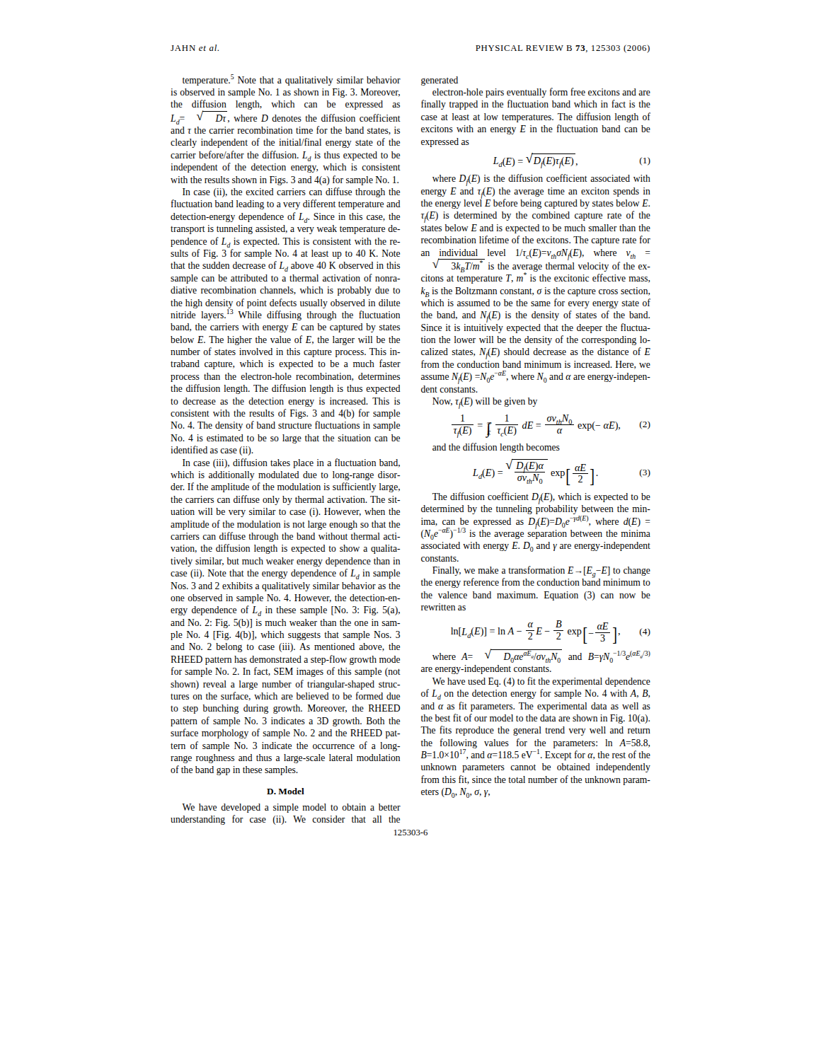JAHN et al.
PHYSICAL REVIEW B 73, 125303 (2006)
temperature.5 Note that a qualitatively similar behavior is observed in sample No. 1 as shown in Fig. 3. Moreover, the diffusion length, which can be expressed as Ld=Dτ, where D denotes the diffusion coefficient and τ the carrier recombination time for the band states, is clearly independent of the initial/final energy state of the carrier before/after the diffusion. Ld is thus expected to be independent of the detection energy, which is consistent with the results shown in Figs. 3 and 4(a) for sample No. 1.
In case (ii), the excited carriers can diffuse through the fluctuation band leading to a very different temperature and detection-energy dependence of Ld. Since in this case, the transport is tunneling assisted, a very weak temperature dependence of Ld is expected. This is consistent with the results of Fig. 3 for sample No. 4 at least up to 40 K. Note that the sudden decrease of Ld above 40 K observed in this sample can be attributed to a thermal activation of nonradiative recombination channels, which is probably due to the high density of point defects usually observed in dilute nitride layers.13 While diffusing through the fluctuation band, the carriers with energy E can be captured by states below E. The higher the value of E, the larger will be the number of states involved in this capture process. This intraband capture, which is expected to be a much faster process than the electron-hole recombination, determines the diffusion length. The diffusion length is thus expected to decrease as the detection energy is increased. This is consistent with the results of Figs. 3 and 4(b) for sample No. 4. The density of band structure fluctuations in sample No. 4 is estimated to be so large that the situation can be identified as case (ii).
In case (iii), diffusion takes place in a fluctuation band, which is additionally modulated due to long-range disorder. If the amplitude of the modulation is sufficiently large, the carriers can diffuse only by thermal activation. The situation will be very similar to case (i). However, when the amplitude of the modulation is not large enough so that the carriers can diffuse through the band without thermal activation, the diffusion length is expected to show a qualitatively similar, but much weaker energy dependence than in case (ii). Note that the energy dependence of Ld in sample Nos. 3 and 2 exhibits a qualitatively similar behavior as the one observed in sample No. 4. However, the detection-energy dependence of Ld in these sample [No. 3: Fig. 5(a), and No. 2: Fig. 5(b)] is much weaker than the one in sample No. 4 [Fig. 4(b)], which suggests that sample Nos. 3 and No. 2 belong to case (iii). As mentioned above, the RHEED pattern has demonstrated a step-flow growth mode for sample No. 2. In fact, SEM images of this sample (not shown) reveal a large number of triangular-shaped structures on the surface, which are believed to be formed due to step bunching during growth. Moreover, the RHEED pattern of sample No. 3 indicates a 3D growth. Both the surface morphology of sample No. 2 and the RHEED pattern of sample No. 3 indicate the occurrence of a long-range roughness and thus a large-scale lateral modulation of the band gap in these samples.
D. Model
We have developed a simple model to obtain a better understanding for case (ii). We consider that all the generated
electron-hole pairs eventually form free excitons and are finally trapped in the fluctuation band which in fact is the case at least at low temperatures. The diffusion length of excitons with an energy E in the fluctuation band can be expressed as
Ld(E) = Df(E)τf(E), (1)
where Df(E) is the diffusion coefficient associated with energy E and τf(E) the average time an exciton spends in the energy level E before being captured by states below E. τf(E) is determined by the combined capture rate of the states below E and is expected to be much smaller than the recombination lifetime of the excitons. The capture rate for an individual level 1/τc(E)=vthσNf(E), where vth =3kBT/m* is the average thermal velocity of the excitons at temperature T, m* is the excitonic effective mass, kB is the Boltzmann constant, σ is the capture cross section, which is assumed to be the same for every energy state of the band, and Nf(E) is the density of states of the band. Since it is intuitively expected that the deeper the fluctuation the lower will be the density of the corresponding localized states, Nf(E) should decrease as the distance of E from the conduction band minimum is increased. Here, we assume Nf(E) =N0e−αE, where N0 and α are energy-independent constants.
Now, τf(E) will be given by
1 τf(E) = ∫∞E 1 τc(E) dE = σvthN0 α exp(− αE), (2)
and the diffusion length becomes
Ld(E) = Df(E)α σvthN0 exp[αE 2]. (3)
The diffusion coefficient Df(E), which is expected to be determined by the tunneling probability between the minima, can be expressed as Df(E)=D0e−γd(E), where d(E) =(N0e−αE)−1/3 is the average separation between the minima associated with energy E. D0 and γ are energy-independent constants.
Finally, we make a transformation E→[Eg−E] to change the energy reference from the conduction band minimum to the valence band maximum. Equation (3) can now be rewritten as
ln[Ld(E)] = ln A − α 2 E − B 2 exp[−αE 3], (4)
where A=D0αeαEg/σvthN0 and B=γN0−1/3e(αEg/3) are energy-independent constants.
We have used Eq. (4) to fit the experimental dependence of Ld on the detection energy for sample No. 4 with A, B, and α as fit parameters. The experimental data as well as the best fit of our model to the data are shown in Fig. 10(a). The fits reproduce the general trend very well and return the following values for the parameters: ln A=58.8, B=1.0×1017, and α=118.5 eV−1. Except for α, the rest of the unknown parameters cannot be obtained independently from this fit, since the total number of the unknown parameters (D0, N0, σ, γ,
125303-6